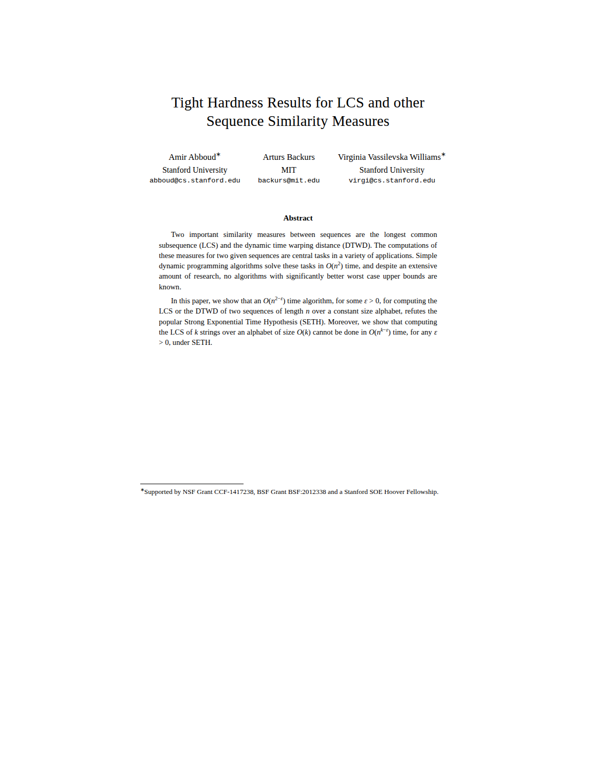Tight Hardness Results for LCS and other
Sequence Similarity Measures
| Amir Abboud ∗ Stanford University abboud@cs.stanford.edu | Arturs Backurs MIT backurs@mit.edu | Virginia Vassilevska Williams ∗ Stanford University virgi@cs.stanford.edu |
Abstract
Two important similarity measures between sequences are the longest common subsequence (LCS) and the dynamic time warping distance (DTWD). The computations of these measures for two given sequences are central tasks in a variety of applications. Simple dynamic programming algorithms solve these tasks in O(n2) time, and despite an extensive amount of research, no algorithms with significantly better worst case upper bounds are known.
In this paper, we show that an O(n2−ε) time algorithm, for some ε > 0, for computing the LCS or the DTWD of two sequences of length n over a constant size alphabet, refutes the popular Strong Exponential Time Hypothesis (SETH). Moreover, we show that computing the LCS of k strings over an alphabet of size O(k) cannot be done in O(nk−ε) time, for any ε > 0, under SETH.
∗Supported by NSF Grant CCF-1417238, BSF Grant BSF:2012338 and a Stanford SOE Hoover Fellowship.